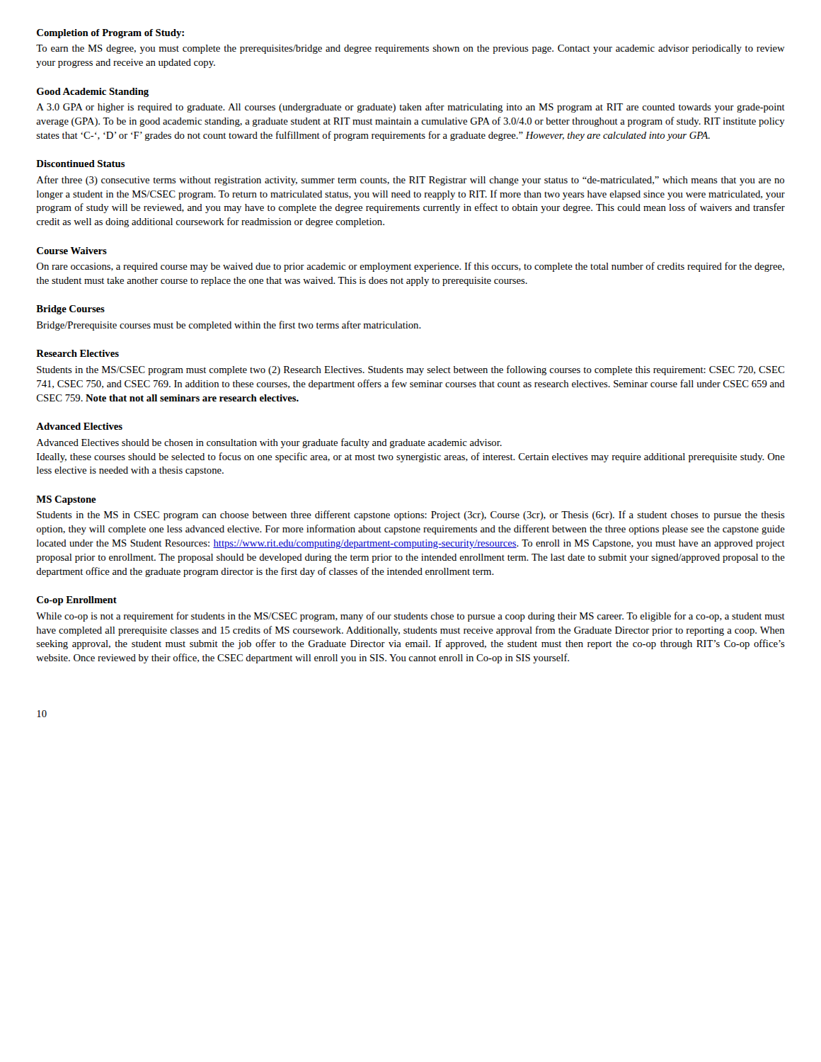Completion of Program of Study:
To earn the MS degree, you must complete the prerequisites/bridge and degree requirements shown on the previous page. Contact your academic advisor periodically to review your progress and receive an updated copy.
Good Academic Standing
A 3.0 GPA or higher is required to graduate. All courses (undergraduate or graduate) taken after matriculating into an MS program at RIT are counted towards your grade-point average (GPA). To be in good academic standing, a graduate student at RIT must maintain a cumulative GPA of 3.0/4.0 or better throughout a program of study. RIT institute policy states that ‘C-‘, ‘D’ or ‘F’ grades do not count toward the fulfillment of program requirements for a graduate degree.” However, they are calculated into your GPA.
Discontinued Status
After three (3) consecutive terms without registration activity, summer term counts, the RIT Registrar will change your status to “de-matriculated,” which means that you are no longer a student in the MS/CSEC program. To return to matriculated status, you will need to reapply to RIT. If more than two years have elapsed since you were matriculated, your program of study will be reviewed, and you may have to complete the degree requirements currently in effect to obtain your degree. This could mean loss of waivers and transfer credit as well as doing additional coursework for readmission or degree completion.
Course Waivers
On rare occasions, a required course may be waived due to prior academic or employment experience. If this occurs, to complete the total number of credits required for the degree, the student must take another course to replace the one that was waived. This is does not apply to prerequisite courses.
Bridge Courses
Bridge/Prerequisite courses must be completed within the first two terms after matriculation.
Research Electives
Students in the MS/CSEC program must complete two (2) Research Electives. Students may select between the following courses to complete this requirement: CSEC 720, CSEC 741, CSEC 750, and CSEC 769. In addition to these courses, the department offers a few seminar courses that count as research electives. Seminar course fall under CSEC 659 and CSEC 759. Note that not all seminars are research electives.
Advanced Electives
Advanced Electives should be chosen in consultation with your graduate faculty and graduate academic advisor.
Ideally, these courses should be selected to focus on one specific area, or at most two synergistic areas, of interest. Certain electives may require additional prerequisite study. One less elective is needed with a thesis capstone.
MS Capstone
Students in the MS in CSEC program can choose between three different capstone options: Project (3cr), Course (3cr), or Thesis (6cr). If a student choses to pursue the thesis option, they will complete one less advanced elective. For more information about capstone requirements and the different between the three options please see the capstone guide located under the MS Student Resources: https://www.rit.edu/computing/department-computing-security/resources. To enroll in MS Capstone, you must have an approved project proposal prior to enrollment. The proposal should be developed during the term prior to the intended enrollment term. The last date to submit your signed/approved proposal to the department office and the graduate program director is the first day of classes of the intended enrollment term.
Co-op Enrollment
While co-op is not a requirement for students in the MS/CSEC program, many of our students chose to pursue a coop during their MS career. To eligible for a co-op, a student must have completed all prerequisite classes and 15 credits of MS coursework. Additionally, students must receive approval from the Graduate Director prior to reporting a coop. When seeking approval, the student must submit the job offer to the Graduate Director via email. If approved, the student must then report the co-op through RIT’s Co-op office’s website. Once reviewed by their office, the CSEC department will enroll you in SIS. You cannot enroll in Co-op in SIS yourself.
10